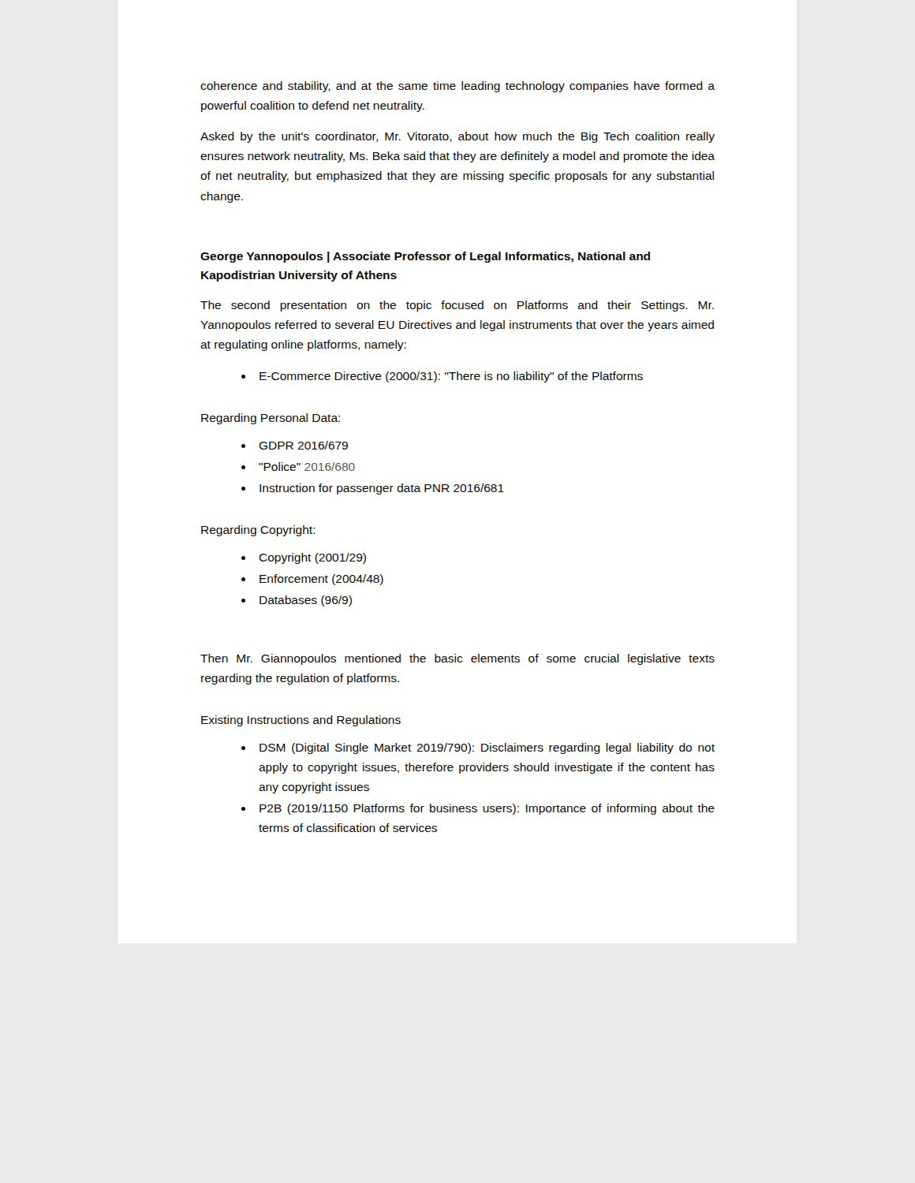coherence and stability, and at the same time leading technology companies have formed a powerful coalition to defend net neutrality.
Asked by the unit's coordinator, Mr. Vitorato, about how much the Big Tech coalition really ensures network neutrality, Ms. Beka said that they are definitely a model and promote the idea of net neutrality, but emphasized that they are missing specific proposals for any substantial change.
George Yannopoulos | Associate Professor of Legal Informatics, National and Kapodistrian University of Athens
The second presentation on the topic focused on Platforms and their Settings. Mr. Yannopoulos referred to several EU Directives and legal instruments that over the years aimed at regulating online platforms, namely:
E-Commerce Directive (2000/31): "There is no liability" of the Platforms
Regarding Personal Data:
GDPR 2016/679
"Police" 2016/680
Instruction for passenger data PNR 2016/681
Regarding Copyright:
Copyright (2001/29)
Enforcement (2004/48)
Databases (96/9)
Then Mr. Giannopoulos mentioned the basic elements of some crucial legislative texts regarding the regulation of platforms.
Existing Instructions and Regulations
DSM (Digital Single Market 2019/790): Disclaimers regarding legal liability do not apply to copyright issues, therefore providers should investigate if the content has any copyright issues
P2B (2019/1150 Platforms for business users): Importance of informing about the terms of classification of services